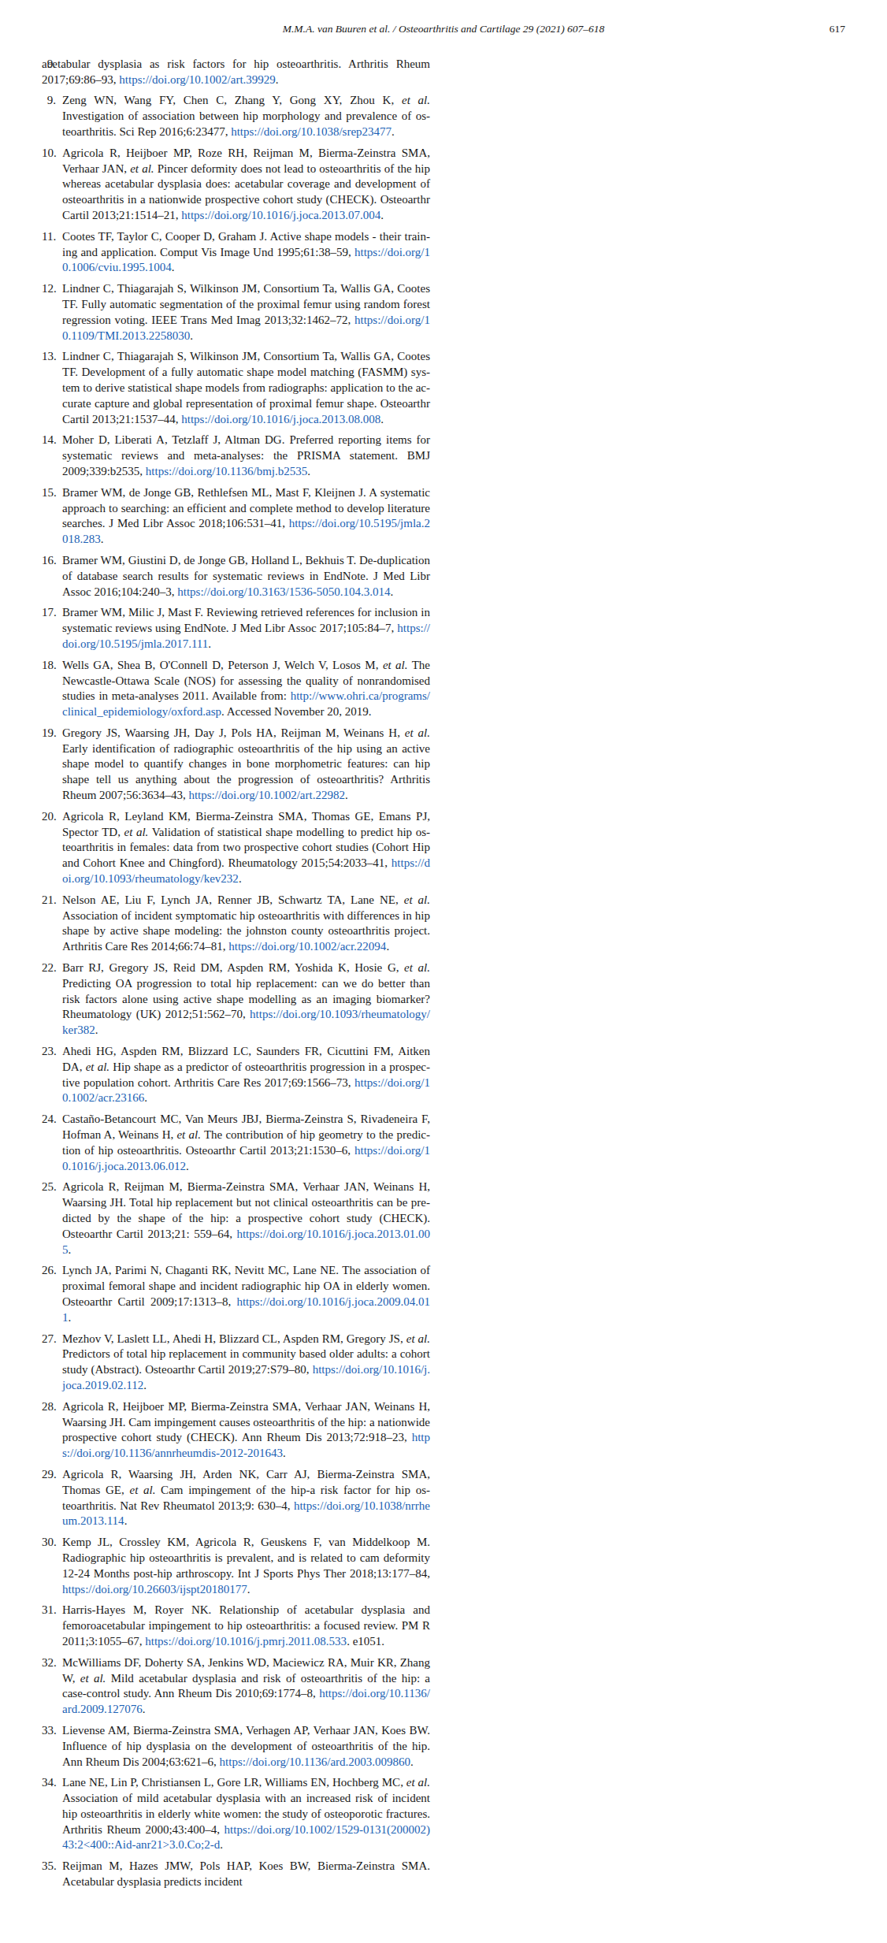M.M.A. van Buuren et al. / Osteoarthritis and Cartilage 29 (2021) 607–618 617
acetabular dysplasia as risk factors for hip osteoarthritis. Arthritis Rheum 2017;69:86–93, https://doi.org/10.1002/art.39929.
Zeng WN, Wang FY, Chen C, Zhang Y, Gong XY, Zhou K, et al. Investigation of association between hip morphology and prevalence of osteoarthritis. Sci Rep 2016;6:23477, https://doi.org/10.1038/srep23477.
Agricola R, Heijboer MP, Roze RH, Reijman M, Bierma-Zeinstra SMA, Verhaar JAN, et al. Pincer deformity does not lead to osteoarthritis of the hip whereas acetabular dysplasia does: acetabular coverage and development of osteoarthritis in a nationwide prospective cohort study (CHECK). Osteoarthr Cartil 2013;21:1514–21, https://doi.org/10.1016/j.joca.2013.07.004.
Cootes TF, Taylor C, Cooper D, Graham J. Active shape models - their training and application. Comput Vis Image Und 1995;61:38–59, https://doi.org/10.1006/cviu.1995.1004.
Lindner C, Thiagarajah S, Wilkinson JM, Consortium Ta, Wallis GA, Cootes TF. Fully automatic segmentation of the proximal femur using random forest regression voting. IEEE Trans Med Imag 2013;32:1462–72, https://doi.org/10.1109/TMI.2013.2258030.
Lindner C, Thiagarajah S, Wilkinson JM, Consortium Ta, Wallis GA, Cootes TF. Development of a fully automatic shape model matching (FASMM) system to derive statistical shape models from radiographs: application to the accurate capture and global representation of proximal femur shape. Osteoarthr Cartil 2013;21:1537–44, https://doi.org/10.1016/j.joca.2013.08.008.
Moher D, Liberati A, Tetzlaff J, Altman DG. Preferred reporting items for systematic reviews and meta-analyses: the PRISMA statement. BMJ 2009;339:b2535, https://doi.org/10.1136/bmj.b2535.
Bramer WM, de Jonge GB, Rethlefsen ML, Mast F, Kleijnen J. A systematic approach to searching: an efficient and complete method to develop literature searches. J Med Libr Assoc 2018;106:531–41, https://doi.org/10.5195/jmla.2018.283.
Bramer WM, Giustini D, de Jonge GB, Holland L, Bekhuis T. De-duplication of database search results for systematic reviews in EndNote. J Med Libr Assoc 2016;104:240–3, https://doi.org/10.3163/1536-5050.104.3.014.
Bramer WM, Milic J, Mast F. Reviewing retrieved references for inclusion in systematic reviews using EndNote. J Med Libr Assoc 2017;105:84–7, https://doi.org/10.5195/jmla.2017.111.
Wells GA, Shea B, O'Connell D, Peterson J, Welch V, Losos M, et al. The Newcastle-Ottawa Scale (NOS) for assessing the quality of nonrandomised studies in meta-analyses 2011. Available from: http://www.ohri.ca/programs/clinical_epidemiology/oxford.asp. Accessed November 20, 2019.
Gregory JS, Waarsing JH, Day J, Pols HA, Reijman M, Weinans H, et al. Early identification of radiographic osteoarthritis of the hip using an active shape model to quantify changes in bone morphometric features: can hip shape tell us anything about the progression of osteoarthritis? Arthritis Rheum 2007;56:3634–43, https://doi.org/10.1002/art.22982.
Agricola R, Leyland KM, Bierma-Zeinstra SMA, Thomas GE, Emans PJ, Spector TD, et al. Validation of statistical shape modelling to predict hip osteoarthritis in females: data from two prospective cohort studies (Cohort Hip and Cohort Knee and Chingford). Rheumatology 2015;54:2033–41, https://doi.org/10.1093/rheumatology/kev232.
Nelson AE, Liu F, Lynch JA, Renner JB, Schwartz TA, Lane NE, et al. Association of incident symptomatic hip osteoarthritis with differences in hip shape by active shape modeling: the johnston county osteoarthritis project. Arthritis Care Res 2014;66:74–81, https://doi.org/10.1002/acr.22094.
Barr RJ, Gregory JS, Reid DM, Aspden RM, Yoshida K, Hosie G, et al. Predicting OA progression to total hip replacement: can we do better than risk factors alone using active shape modelling as an imaging biomarker? Rheumatology (UK) 2012;51:562–70, https://doi.org/10.1093/rheumatology/ker382.
Ahedi HG, Aspden RM, Blizzard LC, Saunders FR, Cicuttini FM, Aitken DA, et al. Hip shape as a predictor of osteoarthritis progression in a prospective population cohort. Arthritis Care Res 2017;69:1566–73, https://doi.org/10.1002/acr.23166.
Castaño-Betancourt MC, Van Meurs JBJ, Bierma-Zeinstra S, Rivadeneira F, Hofman A, Weinans H, et al. The contribution of hip geometry to the prediction of hip osteoarthritis. Osteoarthr Cartil 2013;21:1530–6, https://doi.org/10.1016/j.joca.2013.06.012.
Agricola R, Reijman M, Bierma-Zeinstra SMA, Verhaar JAN, Weinans H, Waarsing JH. Total hip replacement but not clinical osteoarthritis can be predicted by the shape of the hip: a prospective cohort study (CHECK). Osteoarthr Cartil 2013;21: 559–64, https://doi.org/10.1016/j.joca.2013.01.005.
Lynch JA, Parimi N, Chaganti RK, Nevitt MC, Lane NE. The association of proximal femoral shape and incident radiographic hip OA in elderly women. Osteoarthr Cartil 2009;17:1313–8, https://doi.org/10.1016/j.joca.2009.04.011.
Mezhov V, Laslett LL, Ahedi H, Blizzard CL, Aspden RM, Gregory JS, et al. Predictors of total hip replacement in community based older adults: a cohort study (Abstract). Osteoarthr Cartil 2019;27:S79–80, https://doi.org/10.1016/j.joca.2019.02.112.
Agricola R, Heijboer MP, Bierma-Zeinstra SMA, Verhaar JAN, Weinans H, Waarsing JH. Cam impingement causes osteoarthritis of the hip: a nationwide prospective cohort study (CHECK). Ann Rheum Dis 2013;72:918–23, https://doi.org/10.1136/annrheumdis-2012-201643.
Agricola R, Waarsing JH, Arden NK, Carr AJ, Bierma-Zeinstra SMA, Thomas GE, et al. Cam impingement of the hip-a risk factor for hip osteoarthritis. Nat Rev Rheumatol 2013;9: 630–4, https://doi.org/10.1038/nrrheum.2013.114.
Kemp JL, Crossley KM, Agricola R, Geuskens F, van Middelkoop M. Radiographic hip osteoarthritis is prevalent, and is related to cam deformity 12-24 Months post-hip arthroscopy. Int J Sports Phys Ther 2018;13:177–84, https://doi.org/10.26603/ijspt20180177.
Harris-Hayes M, Royer NK. Relationship of acetabular dysplasia and femoroacetabular impingement to hip osteoarthritis: a focused review. PM R 2011;3:1055–67, https://doi.org/10.1016/j.pmrj.2011.08.533. e1051.
McWilliams DF, Doherty SA, Jenkins WD, Maciewicz RA, Muir KR, Zhang W, et al. Mild acetabular dysplasia and risk of osteoarthritis of the hip: a case-control study. Ann Rheum Dis 2010;69:1774–8, https://doi.org/10.1136/ard.2009.127076.
Lievense AM, Bierma-Zeinstra SMA, Verhagen AP, Verhaar JAN, Koes BW. Influence of hip dysplasia on the development of osteoarthritis of the hip. Ann Rheum Dis 2004;63:621–6, https://doi.org/10.1136/ard.2003.009860.
Lane NE, Lin P, Christiansen L, Gore LR, Williams EN, Hochberg MC, et al. Association of mild acetabular dysplasia with an increased risk of incident hip osteoarthritis in elderly white women: the study of osteoporotic fractures. Arthritis Rheum 2000;43:400–4, https://doi.org/10.1002/1529-0131(200002)43:2<400::Aid-anr21>3.0.Co;2-d.
Reijman M, Hazes JMW, Pols HAP, Koes BW, Bierma-Zeinstra SMA. Acetabular dysplasia predicts incident